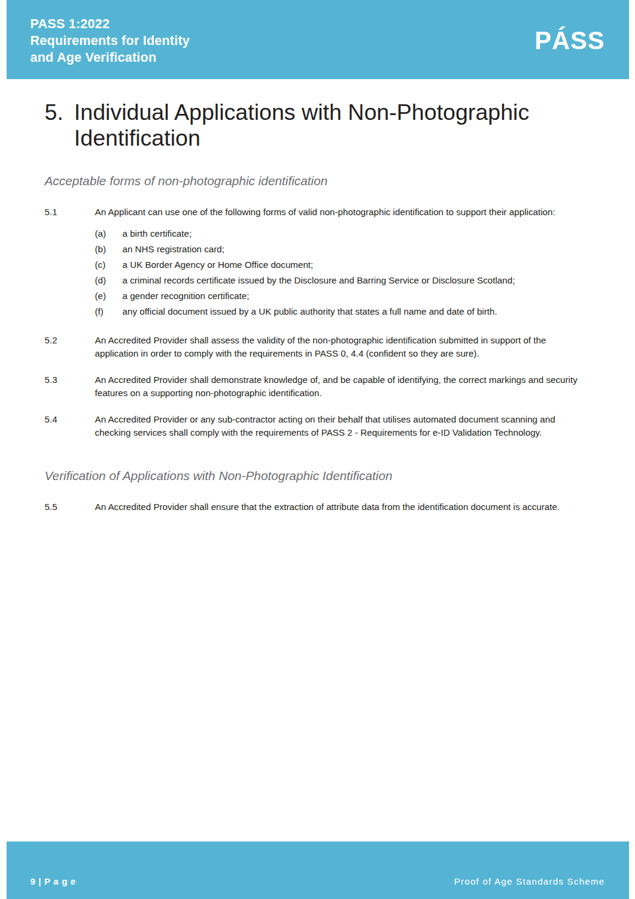PASS 1:2022 Requirements for Identity and Age Verification
PÁSS
5. Individual Applications with Non-Photographic Identification
Acceptable forms of non-photographic identification
5.1
An Applicant can use one of the following forms of valid non-photographic identification to support their application:
(a) a birth certificate;
(b) an NHS registration card;
(c) a UK Border Agency or Home Office document;
(d) a criminal records certificate issued by the Disclosure and Barring Service or Disclosure Scotland;
(e) a gender recognition certificate;
(f) any official document issued by a UK public authority that states a full name and date of birth.
5.2
An Accredited Provider shall assess the validity of the non-photographic identification submitted in support of the application in order to comply with the requirements in PASS 0, 4.4 (confident so they are sure).
5.3
An Accredited Provider shall demonstrate knowledge of, and be capable of identifying, the correct markings and security features on a supporting non-photographic identification.
5.4
An Accredited Provider or any sub-contractor acting on their behalf that utilises automated document scanning and checking services shall comply with the requirements of PASS 2 - Requirements for e-ID Validation Technology.
Verification of Applications with Non-Photographic Identification
5.5
An Accredited Provider shall ensure that the extraction of attribute data from the identification document is accurate.
9 | P a g e
Proof of Age Standards Scheme